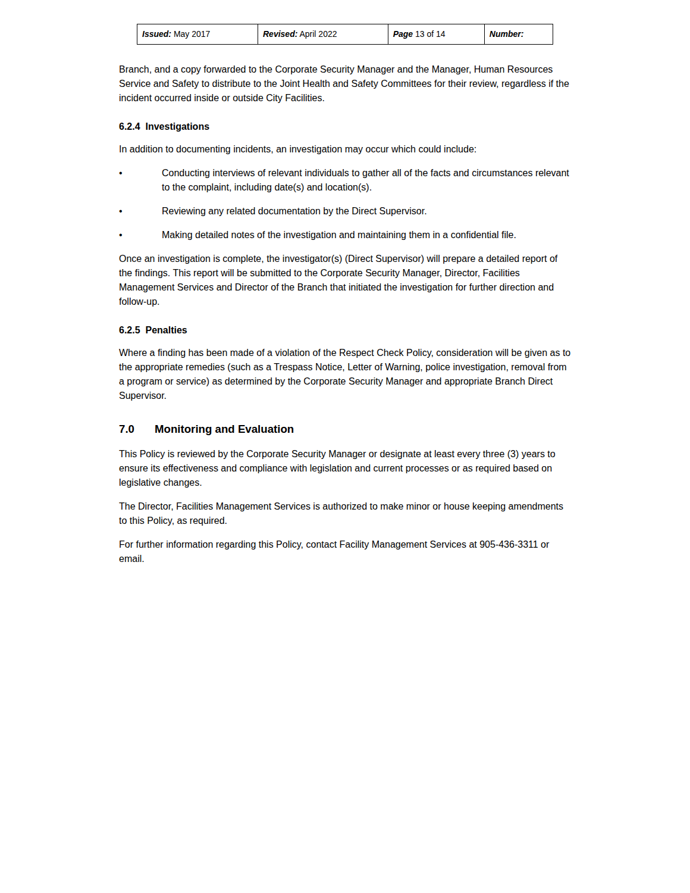| Issued: May 2017 | Revised: April 2022 | Page 13 of 14 | Number: |
Branch, and a copy forwarded to the Corporate Security Manager and the Manager, Human Resources Service and Safety to distribute to the Joint Health and Safety Committees for their review, regardless if the incident occurred inside or outside City Facilities.
6.2.4 Investigations
In addition to documenting incidents, an investigation may occur which could include:
Conducting interviews of relevant individuals to gather all of the facts and circumstances relevant to the complaint, including date(s) and location(s).
Reviewing any related documentation by the Direct Supervisor.
Making detailed notes of the investigation and maintaining them in a confidential file.
Once an investigation is complete, the investigator(s) (Direct Supervisor) will prepare a detailed report of the findings. This report will be submitted to the Corporate Security Manager, Director, Facilities Management Services and Director of the Branch that initiated the investigation for further direction and follow-up.
6.2.5 Penalties
Where a finding has been made of a violation of the Respect Check Policy, consideration will be given as to the appropriate remedies (such as a Trespass Notice, Letter of Warning, police investigation, removal from a program or service) as determined by the Corporate Security Manager and appropriate Branch Direct Supervisor.
7.0 Monitoring and Evaluation
This Policy is reviewed by the Corporate Security Manager or designate at least every three (3) years to ensure its effectiveness and compliance with legislation and current processes or as required based on legislative changes.
The Director, Facilities Management Services is authorized to make minor or house keeping amendments to this Policy, as required.
For further information regarding this Policy, contact Facility Management Services at 905-436-3311 or email.